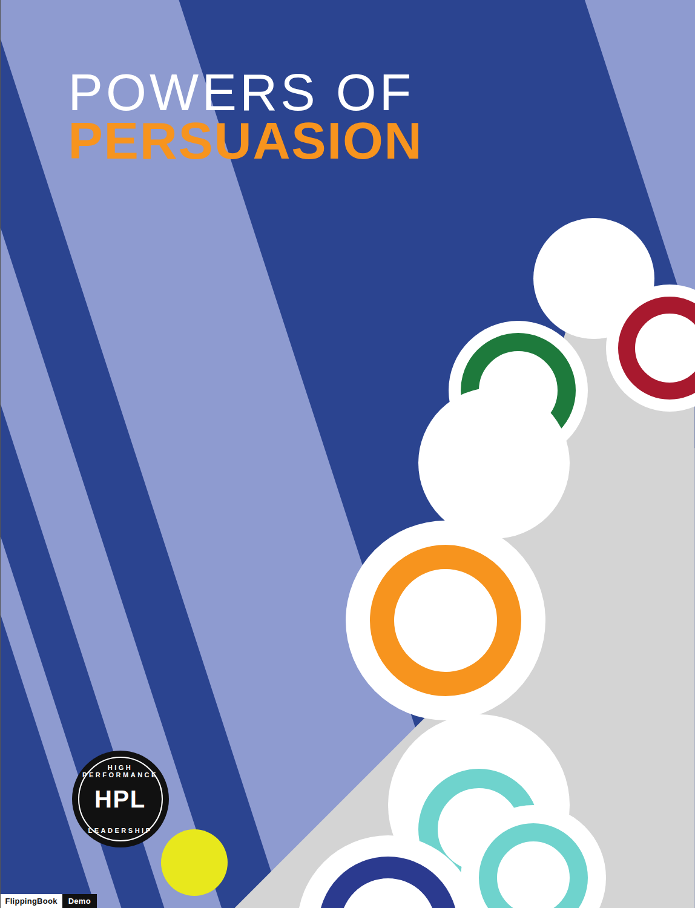POWERS OF PERSUASION
High Performance
HPL
Leadership
FlippingBook Demo